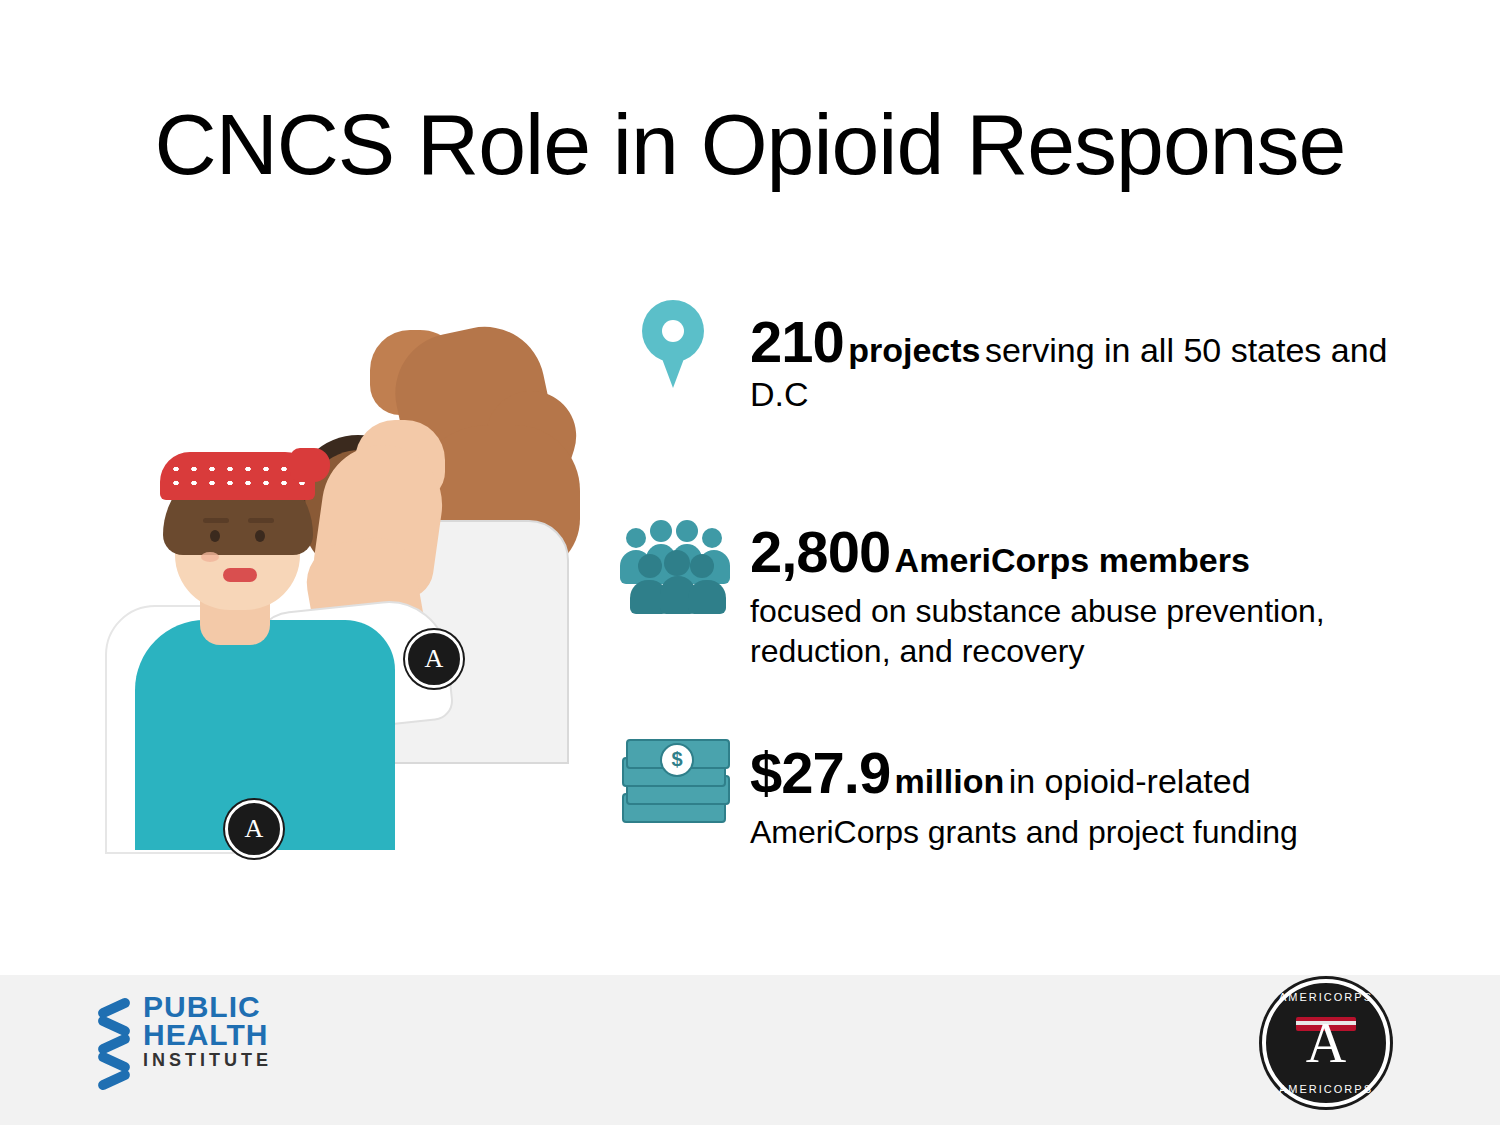CNCS Role in Opioid Response
210 projects serving in all 50 states and D.C
2,800 AmeriCorps members
focused on substance abuse prevention,
reduction, and recovery
$
$27.9 million in opioid-related
AmeriCorps grants and project funding
PUBLIC
HEALTH
INSTITUTE
AMERICORPS
A
AMERICORPS